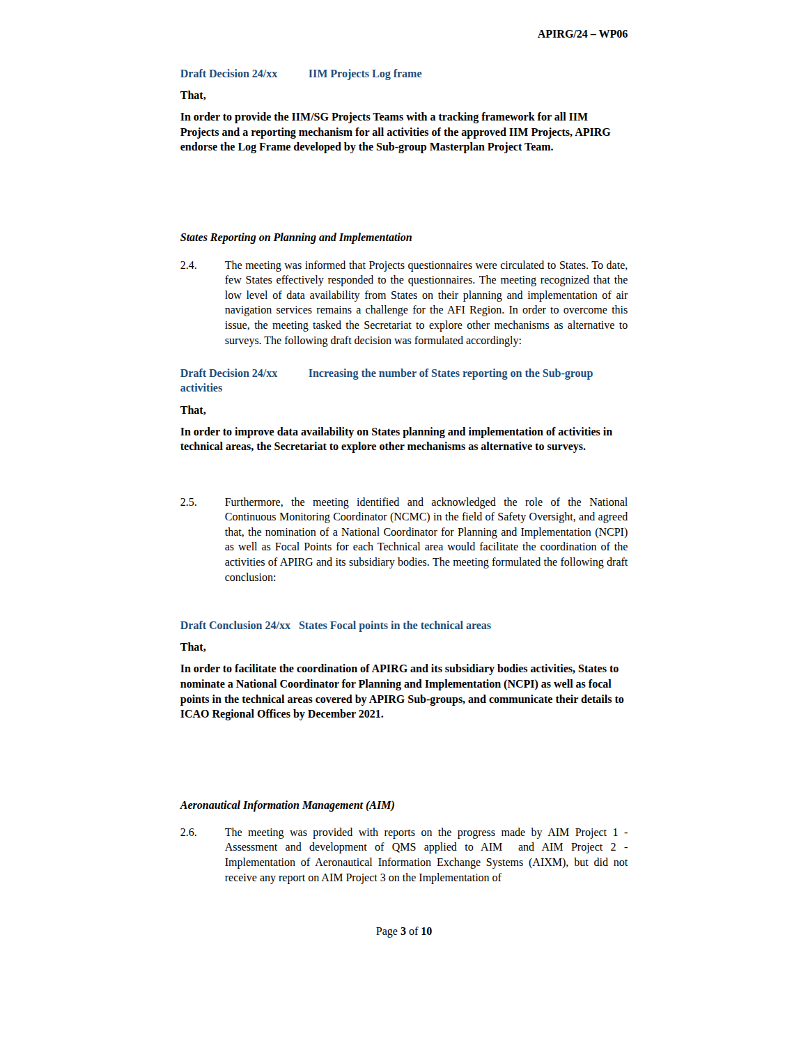APIRG/24 – WP06
Draft Decision 24/xx IIM Projects Log frame
That,
In order to provide the IIM/SG Projects Teams with a tracking framework for all IIM Projects and a reporting mechanism for all activities of the approved IIM Projects, APIRG endorse the Log Frame developed by the Sub-group Masterplan Project Team.
States Reporting on Planning and Implementation
2.4.
The meeting was informed that Projects questionnaires were circulated to States. To date, few States effectively responded to the questionnaires. The meeting recognized that the low level of data availability from States on their planning and implementation of air navigation services remains a challenge for the AFI Region. In order to overcome this issue, the meeting tasked the Secretariat to explore other mechanisms as alternative to surveys. The following draft decision was formulated accordingly:
Draft Decision 24/xx Increasing the number of States reporting on the Sub-group activities
That,
In order to improve data availability on States planning and implementation of activities in technical areas, the Secretariat to explore other mechanisms as alternative to surveys.
2.5.
Furthermore, the meeting identified and acknowledged the role of the National Continuous Monitoring Coordinator (NCMC) in the field of Safety Oversight, and agreed that, the nomination of a National Coordinator for Planning and Implementation (NCPI) as well as Focal Points for each Technical area would facilitate the coordination of the activities of APIRG and its subsidiary bodies. The meeting formulated the following draft conclusion:
Draft Conclusion 24/xx States Focal points in the technical areas
That,
In order to facilitate the coordination of APIRG and its subsidiary bodies activities, States to nominate a National Coordinator for Planning and Implementation (NCPI) as well as focal points in the technical areas covered by APIRG Sub-groups, and communicate their details to ICAO Regional Offices by December 2021.
Aeronautical Information Management (AIM)
2.6.
The meeting was provided with reports on the progress made by AIM Project 1 - Assessment and development of QMS applied to AIM and AIM Project 2 - Implementation of Aeronautical Information Exchange Systems (AIXM), but did not receive any report on AIM Project 3 on the Implementation of
Page 3 of 10